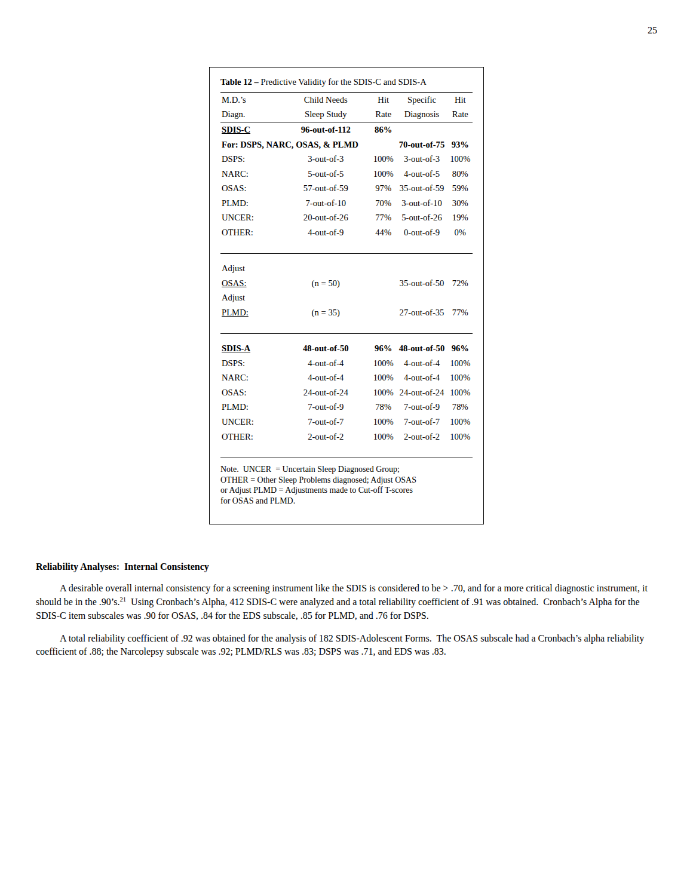25
Table 12 – Predictive Validity for the SDIS-C and SDIS-A
| M.D.’s | Child Needs | Hit | Specific | Hit |
| --- | --- | --- | --- | --- |
| Diagn. | Sleep Study | Rate | Diagnosis | Rate |
| SDIS-C | 96-out-of-112 | 86% | | |
| For: DSPS, NARC, OSAS, & PLMD | | 70-out-of-75 | 93% |
| DSPS: | 3-out-of-3 | 100% | 3-out-of-3 | 100% |
| NARC: | 5-out-of-5 | 100% | 4-out-of-5 | 80% |
| OSAS: | 57-out-of-59 | 97% | 35-out-of-59 | 59% |
| PLMD: | 7-out-of-10 | 70% | 3-out-of-10 | 30% |
| UNCER: | 20-out-of-26 | 77% | 5-out-of-26 | 19% |
| OTHER: | 4-out-of-9 | 44% | 0-out-of-9 | 0% |
| Adjust | | | | |
| OSAS: | (n = 50) | | 35-out-of-50 | 72% |
| Adjust | | | | |
| PLMD: | (n = 35) | | 27-out-of-35 | 77% |
| SDIS-A | 48-out-of-50 | 96% | 48-out-of-50 | 96% |
| DSPS: | 4-out-of-4 | 100% | 4-out-of-4 | 100% |
| NARC: | 4-out-of-4 | 100% | 4-out-of-4 | 100% |
| OSAS: | 24-out-of-24 | 100% | 24-out-of-24 | 100% |
| PLMD: | 7-out-of-9 | 78% | 7-out-of-9 | 78% |
| UNCER: | 7-out-of-7 | 100% | 7-out-of-7 | 100% |
| OTHER: | 2-out-of-2 | 100% | 2-out-of-2 | 100% |
Note. UNCER = Uncertain Sleep Diagnosed Group;
OTHER = Other Sleep Problems diagnosed; Adjust OSAS
or Adjust PLMD = Adjustments made to Cut-off T-scores
for OSAS and PLMD.
Reliability Analyses: Internal Consistency
A desirable overall internal consistency for a screening instrument like the SDIS is considered to be > .70, and for a more critical diagnostic instrument, it should be in the .90’s.21 Using Cronbach’s Alpha, 412 SDIS-C were analyzed and a total reliability coefficient of .91 was obtained. Cronbach’s Alpha for the SDIS-C item subscales was .90 for OSAS, .84 for the EDS subscale, .85 for PLMD, and .76 for DSPS.
A total reliability coefficient of .92 was obtained for the analysis of 182 SDIS-Adolescent Forms. The OSAS subscale had a Cronbach’s alpha reliability coefficient of .88; the Narcolepsy subscale was .92; PLMD/RLS was .83; DSPS was .71, and EDS was .83.